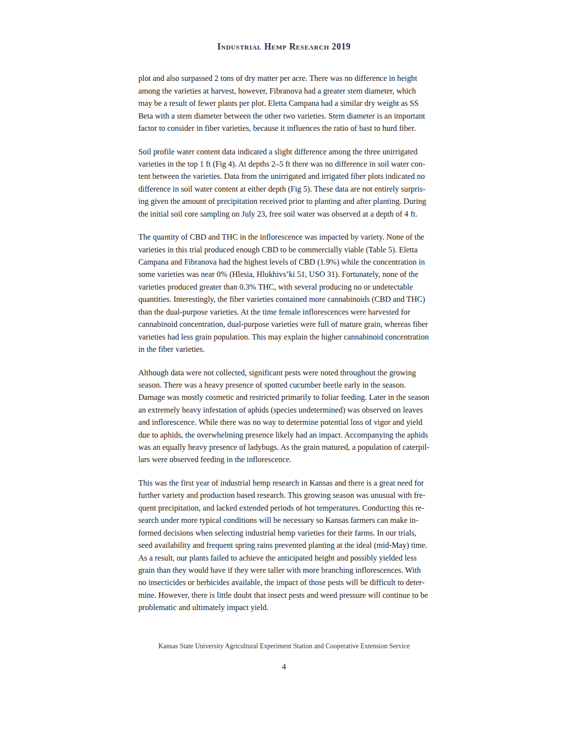Industrial Hemp Research 2019
plot and also surpassed 2 tons of dry matter per acre. There was no difference in height among the varieties at harvest, however, Fibranova had a greater stem diameter, which may be a result of fewer plants per plot. Eletta Campana had a similar dry weight as SS Beta with a stem diameter between the other two varieties. Stem diameter is an important factor to consider in fiber varieties, because it influences the ratio of bast to hurd fiber.
Soil profile water content data indicated a slight difference among the three unirrigated varieties in the top 1 ft (Fig 4). At depths 2–5 ft there was no difference in soil water content between the varieties. Data from the unirrigated and irrigated fiber plots indicated no difference in soil water content at either depth (Fig 5). These data are not entirely surprising given the amount of precipitation received prior to planting and after planting. During the initial soil core sampling on July 23, free soil water was observed at a depth of 4 ft.
The quantity of CBD and THC in the inflorescence was impacted by variety. None of the varieties in this trial produced enough CBD to be commercially viable (Table 5). Eletta Campana and Fibranova had the highest levels of CBD (1.9%) while the concentration in some varieties was near 0% (Hlesia, Hlukhivs’ki 51, USO 31). Fortunately, none of the varieties produced greater than 0.3% THC, with several producing no or undetectable quantities. Interestingly, the fiber varieties contained more cannabinoids (CBD and THC) than the dual-purpose varieties. At the time female inflorescences were harvested for cannabinoid concentration, dual-purpose varieties were full of mature grain, whereas fiber varieties had less grain population. This may explain the higher cannabinoid concentration in the fiber varieties.
Although data were not collected, significant pests were noted throughout the growing season. There was a heavy presence of spotted cucumber beetle early in the season. Damage was mostly cosmetic and restricted primarily to foliar feeding. Later in the season an extremely heavy infestation of aphids (species undetermined) was observed on leaves and inflorescence. While there was no way to determine potential loss of vigor and yield due to aphids, the overwhelming presence likely had an impact. Accompanying the aphids was an equally heavy presence of ladybugs. As the grain matured, a population of caterpillars were observed feeding in the inflorescence.
This was the first year of industrial hemp research in Kansas and there is a great need for further variety and production based research. This growing season was unusual with frequent precipitation, and lacked extended periods of hot temperatures. Conducting this research under more typical conditions will be necessary so Kansas farmers can make informed decisions when selecting industrial hemp varieties for their farms. In our trials, seed availability and frequent spring rains prevented planting at the ideal (mid-May) time. As a result, our plants failed to achieve the anticipated height and possibly yielded less grain than they would have if they were taller with more branching inflorescences. With no insecticides or herbicides available, the impact of those pests will be difficult to determine. However, there is little doubt that insect pests and weed pressure will continue to be problematic and ultimately impact yield.
Kansas State University Agricultural Experiment Station and Cooperative Extension Service
4